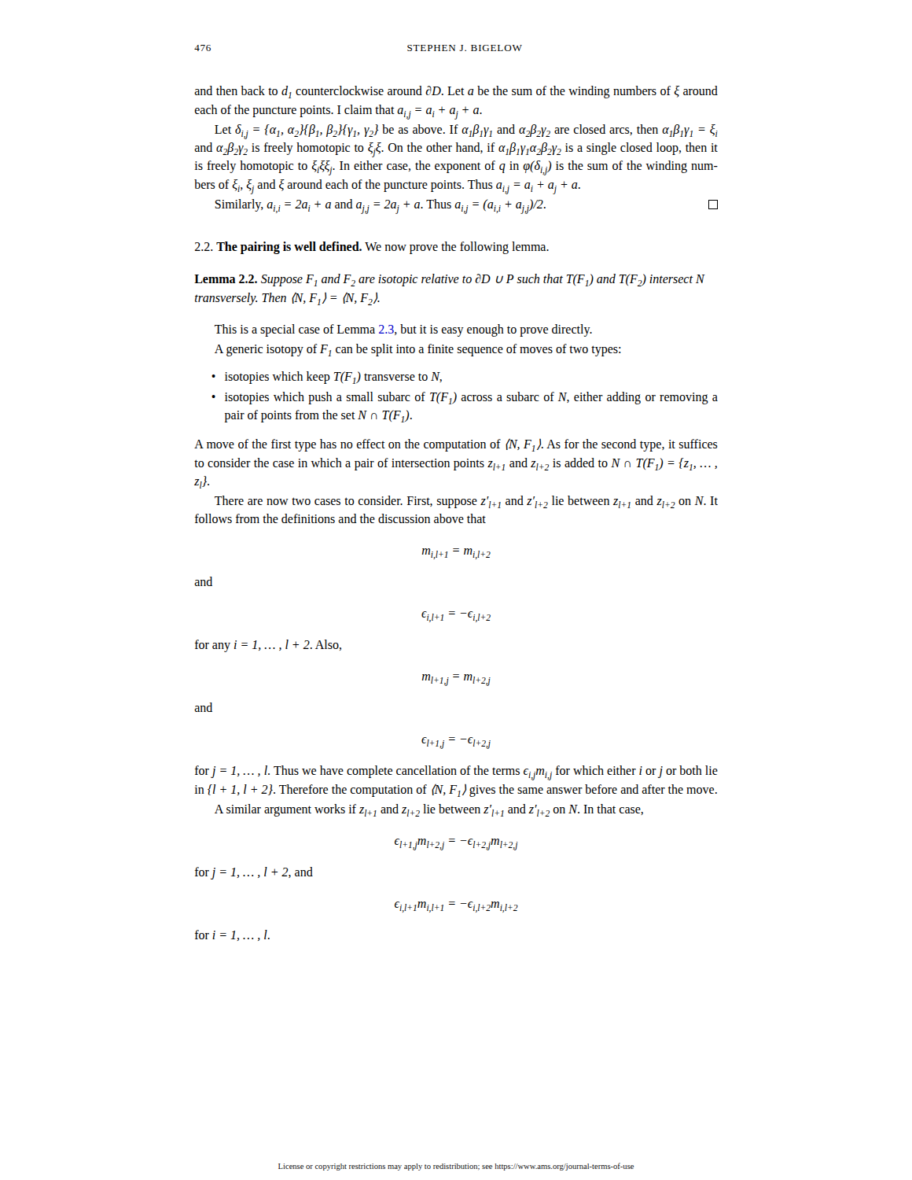476 Stephen J. Bigelow
and then back to d1 counterclockwise around ∂D. Let a be the sum of the winding numbers of ξ around each of the puncture points. I claim that ai,j = ai + aj + a.
Let δi,j = {α1, α2}{β1, β2}{γ1, γ2} be as above. If α1β1γ1 and α2β2γ2 are closed arcs, then α1β1γ1 = ξi and α2β2γ2 is freely homotopic to ξjξ. On the other hand, if α1β1γ1α2β2γ2 is a single closed loop, then it is freely homotopic to ξiξξj. In either case, the exponent of q in φ(δi,j) is the sum of the winding numbers of ξi, ξj and ξ around each of the puncture points. Thus ai,j = ai + aj + a.
Similarly, ai,i = 2ai + a and aj,j = 2aj + a. Thus ai,j = (ai,i + aj,j)/2.
2.2. The pairing is well defined. We now prove the following lemma.
Lemma 2.2. Suppose F1 and F2 are isotopic relative to ∂D ∪ P such that T(F1) and T(F2) intersect N transversely. Then ⟨N, F1⟩ = ⟨N, F2⟩.
This is a special case of Lemma 2.3, but it is easy enough to prove directly.
A generic isotopy of F1 can be split into a finite sequence of moves of two types:
isotopies which keep T(F1) transverse to N,
isotopies which push a small subarc of T(F1) across a subarc of N, either adding or removing a pair of points from the set N ∩ T(F1).
A move of the first type has no effect on the computation of ⟨N, F1⟩. As for the second type, it suffices to consider the case in which a pair of intersection points zl+1 and zl+2 is added to N ∩ T(F1) = {z1, … , zl}.
There are now two cases to consider. First, suppose z′l+1 and z′l+2 lie between zl+1 and zl+2 on N. It follows from the definitions and the discussion above that
mi,l+1 = mi,l+2
and
ϵi,l+1 = −ϵi,l+2
for any i = 1, … , l + 2. Also,
ml+1,j = ml+2,j
and
ϵl+1,j = −ϵl+2,j
for j = 1, … , l. Thus we have complete cancellation of the terms ϵi,jmi,j for which either i or j or both lie in {l + 1, l + 2}. Therefore the computation of ⟨N, F1⟩ gives the same answer before and after the move.
A similar argument works if zl+1 and zl+2 lie between z′l+1 and z′l+2 on N. In that case,
ϵl+1,jml+2,j = −ϵl+2,jml+2,j
for j = 1, … , l + 2, and
ϵi,l+1mi,l+1 = −ϵi,l+2mi,l+2
for i = 1, … , l.
License or copyright restrictions may apply to redistribution; see https://www.ams.org/journal-terms-of-use